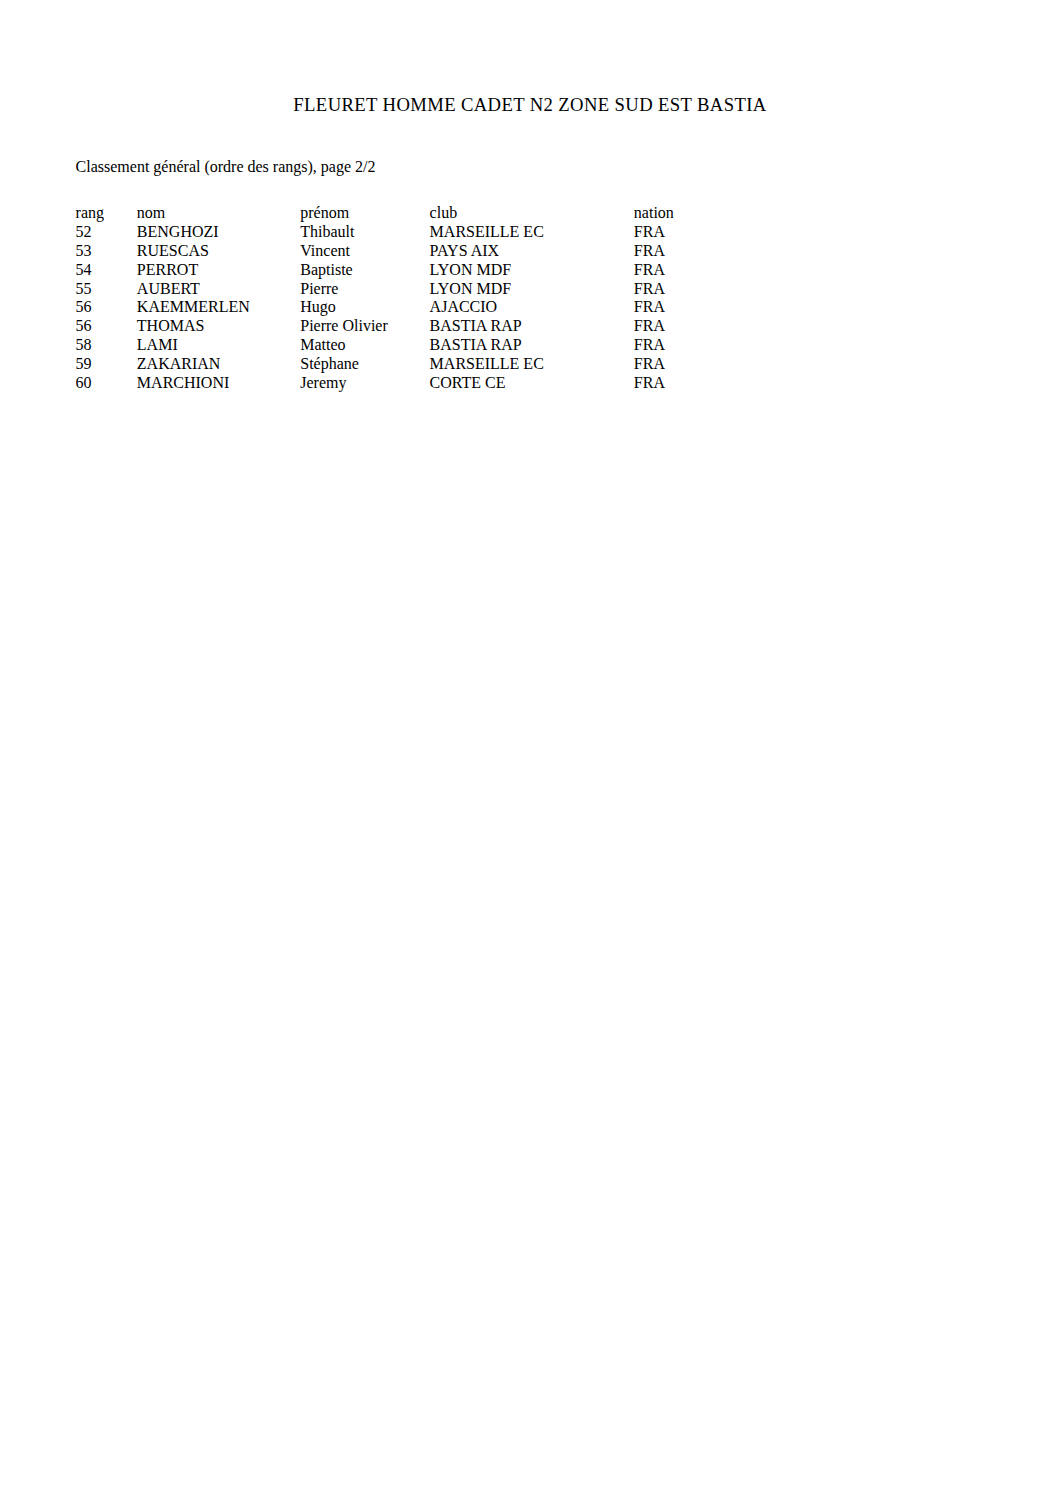FLEURET HOMME CADET N2 ZONE SUD EST BASTIA
Classement général (ordre des rangs), page 2/2
| rang | nom | prénom | club | nation |
| --- | --- | --- | --- | --- |
| 52 | BENGHOZI | Thibault | MARSEILLE EC | FRA |
| 53 | RUESCAS | Vincent | PAYS AIX | FRA |
| 54 | PERROT | Baptiste | LYON MDF | FRA |
| 55 | AUBERT | Pierre | LYON MDF | FRA |
| 56 | KAEMMERLEN | Hugo | AJACCIO | FRA |
| 56 | THOMAS | Pierre Olivier | BASTIA RAP | FRA |
| 58 | LAMI | Matteo | BASTIA RAP | FRA |
| 59 | ZAKARIAN | Stéphane | MARSEILLE EC | FRA |
| 60 | MARCHIONI | Jeremy | CORTE CE | FRA |